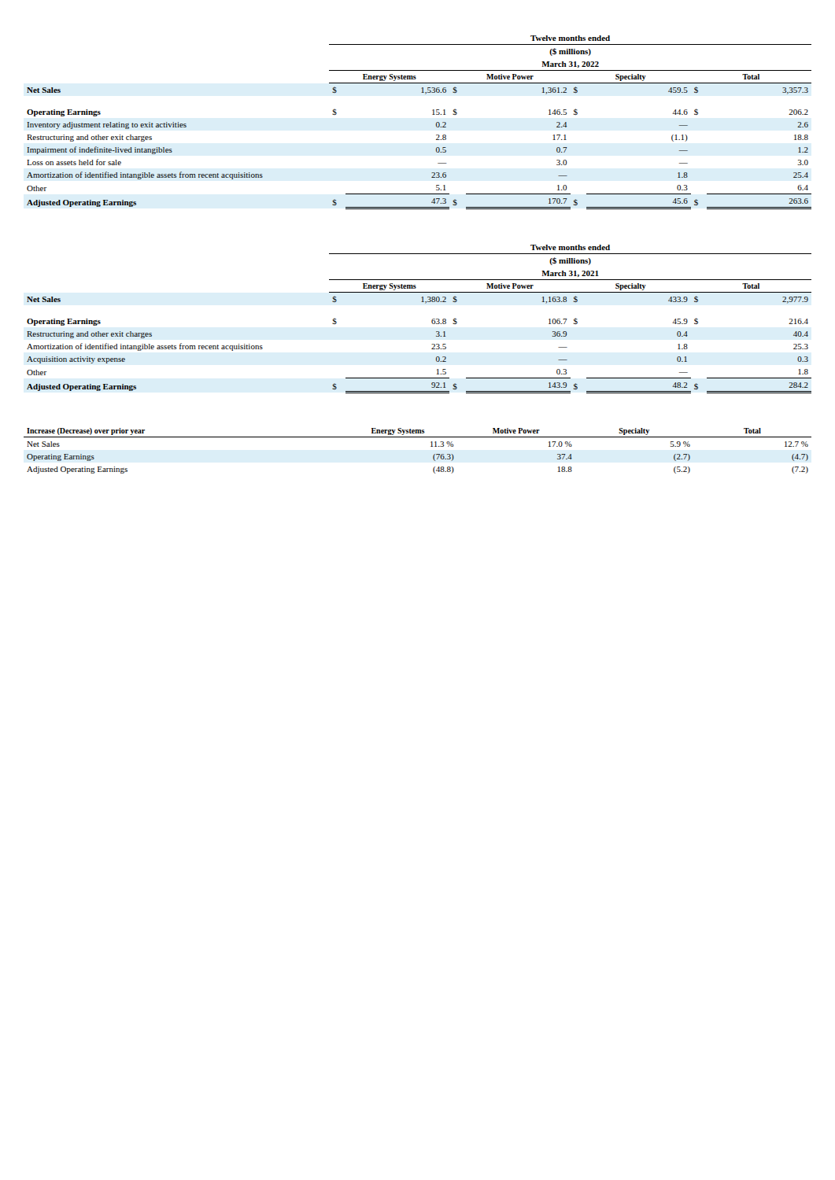| | Twelve months ended |
| | ($ millions) |
| | March 31, 2022 |
| | Energy Systems | Motive Power | Specialty | Total |
| Net Sales | $ | 1,536.6 | $ | 1,361.2 | $ | 459.5 | $ | 3,357.3 |
| Operating Earnings | $ | 15.1 | $ | 146.5 | $ | 44.6 | $ | 206.2 |
| Inventory adjustment relating to exit activities | | 0.2 | | 2.4 | | — | | 2.6 |
| Restructuring and other exit charges | | 2.8 | | 17.1 | | (1.1) | | 18.8 |
| Impairment of indefinite-lived intangibles | | 0.5 | | 0.7 | | — | | 1.2 |
| Loss on assets held for sale | | — | | 3.0 | | — | | 3.0 |
| Amortization of identified intangible assets from recent acquisitions | | 23.6 | | — | | 1.8 | | 25.4 |
| Other | | 5.1 | | 1.0 | | 0.3 | | 6.4 |
| Adjusted Operating Earnings | $ | 47.3 | $ | 170.7 | $ | 45.6 | $ | 263.6 |
| | Twelve months ended |
| | ($ millions) |
| | March 31, 2021 |
| | Energy Systems | Motive Power | Specialty | Total |
| Net Sales | $ | 1,380.2 | $ | 1,163.8 | $ | 433.9 | $ | 2,977.9 |
| Operating Earnings | $ | 63.8 | $ | 106.7 | $ | 45.9 | $ | 216.4 |
| Restructuring and other exit charges | | 3.1 | | 36.9 | | 0.4 | | 40.4 |
| Amortization of identified intangible assets from recent acquisitions | | 23.5 | | — | | 1.8 | | 25.3 |
| Acquisition activity expense | | 0.2 | | — | | 0.1 | | 0.3 |
| Other | | 1.5 | | 0.3 | | — | | 1.8 |
| Adjusted Operating Earnings | $ | 92.1 | $ | 143.9 | $ | 48.2 | $ | 284.2 |
| Increase (Decrease) over prior year | Energy Systems | Motive Power | Specialty | Total |
| --- | --- | --- | --- | --- |
| Net Sales | 11.3 % | 17.0 % | 5.9 % | 12.7 % |
| Operating Earnings | (76.3) | 37.4 | (2.7) | (4.7) |
| Adjusted Operating Earnings | (48.8) | 18.8 | (5.2) | (7.2) |